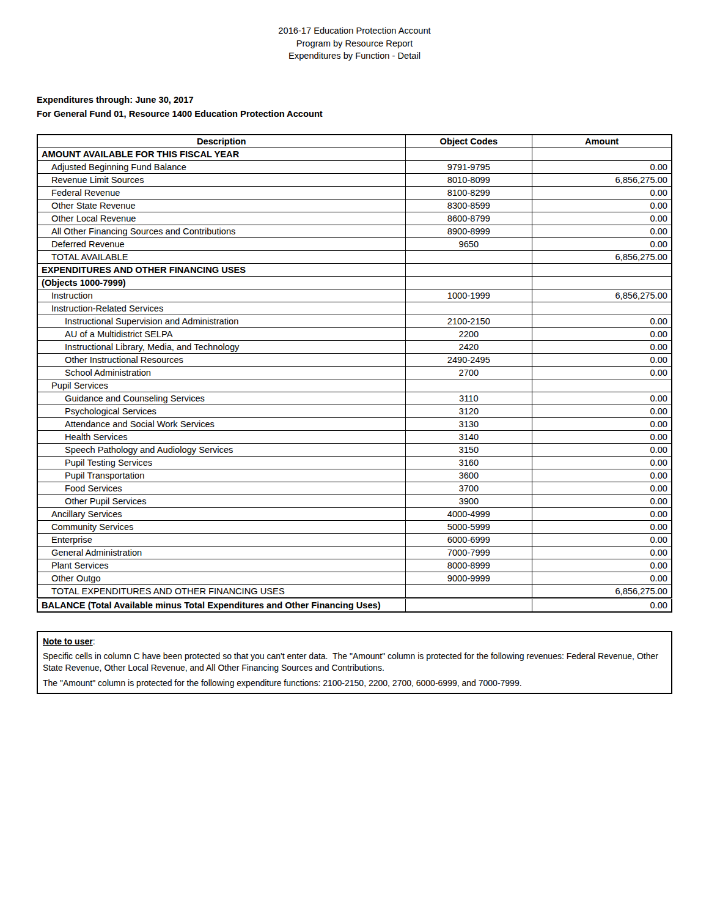2016-17 Education Protection Account
Program by Resource Report
Expenditures by Function - Detail
Expenditures through: June 30, 2017
For General Fund 01, Resource 1400 Education Protection Account
| Description | Object Codes | Amount |
| --- | --- | --- |
| AMOUNT AVAILABLE FOR THIS FISCAL YEAR | | |
| Adjusted Beginning Fund Balance | 9791-9795 | 0.00 |
| Revenue Limit Sources | 8010-8099 | 6,856,275.00 |
| Federal Revenue | 8100-8299 | 0.00 |
| Other State Revenue | 8300-8599 | 0.00 |
| Other Local Revenue | 8600-8799 | 0.00 |
| All Other Financing Sources and Contributions | 8900-8999 | 0.00 |
| Deferred Revenue | 9650 | 0.00 |
| TOTAL AVAILABLE | | 6,856,275.00 |
| EXPENDITURES AND OTHER FINANCING USES | | |
| (Objects 1000-7999) | | |
| Instruction | 1000-1999 | 6,856,275.00 |
| Instruction-Related Services | | |
| Instructional Supervision and Administration | 2100-2150 | 0.00 |
| AU of a Multidistrict SELPA | 2200 | 0.00 |
| Instructional Library, Media, and Technology | 2420 | 0.00 |
| Other Instructional Resources | 2490-2495 | 0.00 |
| School Administration | 2700 | 0.00 |
| Pupil Services | | |
| Guidance and Counseling Services | 3110 | 0.00 |
| Psychological Services | 3120 | 0.00 |
| Attendance and Social Work Services | 3130 | 0.00 |
| Health Services | 3140 | 0.00 |
| Speech Pathology and Audiology Services | 3150 | 0.00 |
| Pupil Testing Services | 3160 | 0.00 |
| Pupil Transportation | 3600 | 0.00 |
| Food Services | 3700 | 0.00 |
| Other Pupil Services | 3900 | 0.00 |
| Ancillary Services | 4000-4999 | 0.00 |
| Community Services | 5000-5999 | 0.00 |
| Enterprise | 6000-6999 | 0.00 |
| General Administration | 7000-7999 | 0.00 |
| Plant Services | 8000-8999 | 0.00 |
| Other Outgo | 9000-9999 | 0.00 |
| TOTAL EXPENDITURES AND OTHER FINANCING USES | | 6,856,275.00 |
| BALANCE (Total Available minus Total Expenditures and Other Financing Uses) | | 0.00 |
Note to user:
Specific cells in column C have been protected so that you can't enter data. The "Amount" column is protected for the following revenues: Federal Revenue, Other State Revenue, Other Local Revenue, and All Other Financing Sources and Contributions.
The "Amount" column is protected for the following expenditure functions: 2100-2150, 2200, 2700, 6000-6999, and 7000-7999.